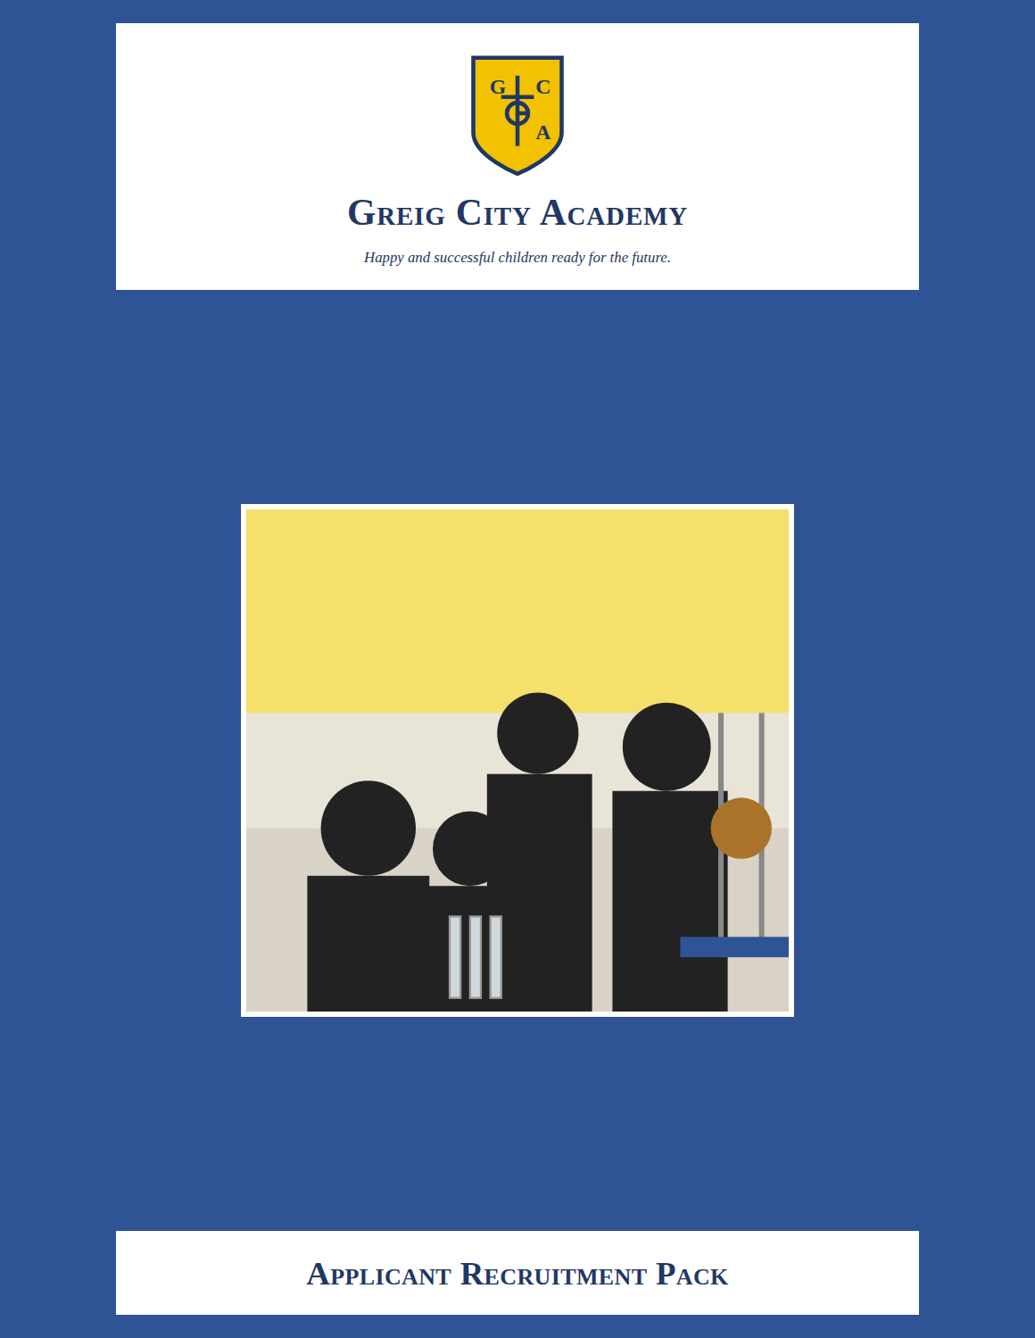G C A
Greig City Academy
Happy and successful children ready for the future.
Applicant Recruitment Pack